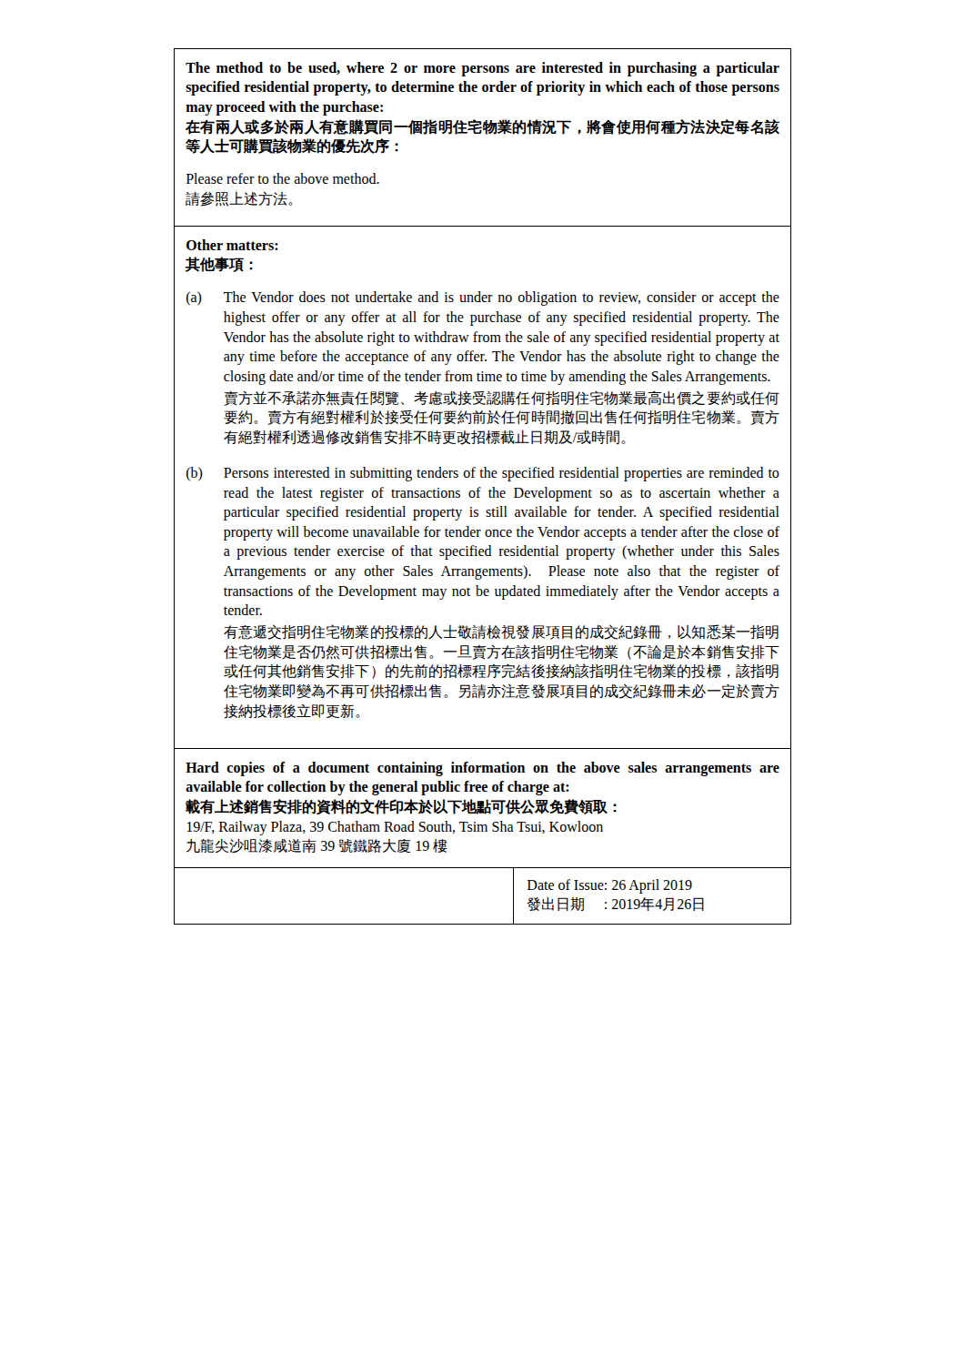The method to be used, where 2 or more persons are interested in purchasing a particular specified residential property, to determine the order of priority in which each of those persons may proceed with the purchase:
在有兩人或多於兩人有意購買同一個指明住宅物業的情況下，將會使用何種方法決定每名該等人士可購買該物業的優先次序：
Please refer to the above method.
請參照上述方法。
Other matters:
其他事項：
| (a) | The Vendor does not undertake and is under no obligation to review, consider or accept the highest offer or any offer at all for the purchase of any specified residential property. The Vendor has the absolute right to withdraw from the sale of any specified residential property at any time before the acceptance of any offer. The Vendor has the absolute right to change the closing date and/or time of the tender from time to time by amending the Sales Arrangements. 賣方並不承諾亦無責任閱覽、考慮或接受認購任何指明住宅物業最高出價之要約或任何要約。賣方有絕對權利於接受任何要約前於任何時間撤回出售任何指明住宅物業。賣方有絕對權利透過修改銷售安排不時更改招標截止日期及/或時間。 |
| (b) | Persons interested in submitting tenders of the specified residential properties are reminded to read the latest register of transactions of the Development so as to ascertain whether a particular specified residential property is still available for tender. A specified residential property will become unavailable for tender once the Vendor accepts a tender after the close of a previous tender exercise of that specified residential property (whether under this Sales Arrangements or any other Sales Arrangements). Please note also that the register of transactions of the Development may not be updated immediately after the Vendor accepts a tender. 有意遞交指明住宅物業的投標的人士敬請檢視發展項目的成交紀錄冊，以知悉某一指明住宅物業是否仍然可供招標出售。一旦賣方在該指明住宅物業（不論是於本銷售安排下或任何其他銷售安排下）的先前的招標程序完結後接納該指明住宅物業的投標，該指明住宅物業即變為不再可供招標出售。另請亦注意發展項目的成交紀錄冊未必一定於賣方接納投標後立即更新。 |
Hard copies of a document containing information on the above sales arrangements are available for collection by the general public free of charge at:
載有上述銷售安排的資料的文件印本於以下地點可供公眾免費領取：
19/F, Railway Plaza, 39 Chatham Road South, Tsim Sha Tsui, Kowloon
九龍尖沙咀漆咸道南 39 號鐵路大廈 19 樓
| Date of Issue | : 26 April 2019 |
| 發出日期 | : 2019年4月26日 |